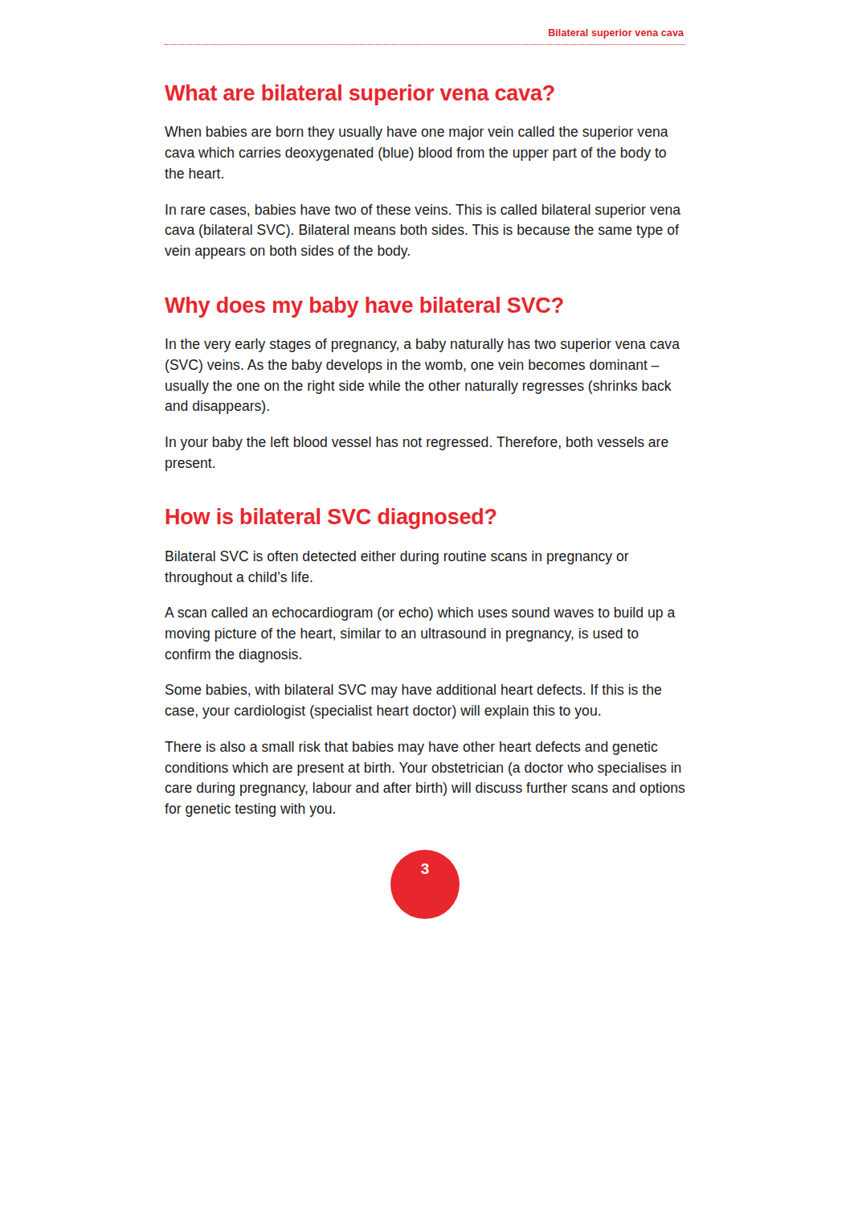Bilateral superior vena cava
What are bilateral superior vena cava?
When babies are born they usually have one major vein called the superior vena cava which carries deoxygenated (blue) blood from the upper part of the body to the heart.
In rare cases, babies have two of these veins. This is called bilateral superior vena cava (bilateral SVC). Bilateral means both sides. This is because the same type of vein appears on both sides of the body.
Why does my baby have bilateral SVC?
In the very early stages of pregnancy, a baby naturally has two superior vena cava (SVC) veins. As the baby develops in the womb, one vein becomes dominant – usually the one on the right side while the other naturally regresses (shrinks back and disappears).
In your baby the left blood vessel has not regressed. Therefore, both vessels are present.
How is bilateral SVC diagnosed?
Bilateral SVC is often detected either during routine scans in pregnancy or throughout a child’s life.
A scan called an echocardiogram (or echo) which uses sound waves to build up a moving picture of the heart, similar to an ultrasound in pregnancy, is used to confirm the diagnosis.
Some babies, with bilateral SVC may have additional heart defects. If this is the case, your cardiologist (specialist heart doctor) will explain this to you.
There is also a small risk that babies may have other heart defects and genetic conditions which are present at birth. Your obstetrician (a doctor who specialises in care during pregnancy, labour and after birth) will discuss further scans and options for genetic testing with you.
3